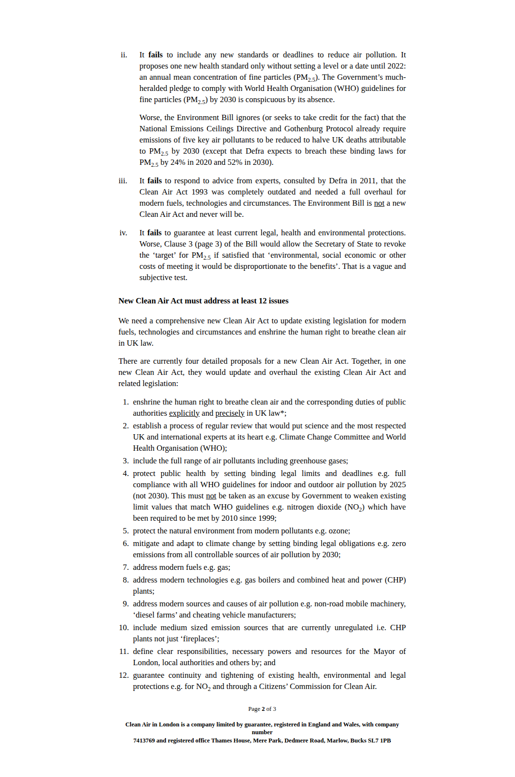ii.
It fails to include any new standards or deadlines to reduce air pollution. It proposes one new health standard only without setting a level or a date until 2022: an annual mean concentration of fine particles (PM2.5). The Government’s much-heralded pledge to comply with World Health Organisation (WHO) guidelines for fine particles (PM2.5) by 2030 is conspicuous by its absence.
Worse, the Environment Bill ignores (or seeks to take credit for the fact) that the National Emissions Ceilings Directive and Gothenburg Protocol already require emissions of five key air pollutants to be reduced to halve UK deaths attributable to PM2.5 by 2030 (except that Defra expects to breach these binding laws for PM2.5 by 24% in 2020 and 52% in 2030).
iii.
It fails to respond to advice from experts, consulted by Defra in 2011, that the Clean Air Act 1993 was completely outdated and needed a full overhaul for modern fuels, technologies and circumstances. The Environment Bill is not a new Clean Air Act and never will be.
iv.
It fails to guarantee at least current legal, health and environmental protections. Worse, Clause 3 (page 3) of the Bill would allow the Secretary of State to revoke the ‘target’ for PM2.5 if satisfied that ‘environmental, social economic or other costs of meeting it would be disproportionate to the benefits’. That is a vague and subjective test.
New Clean Air Act must address at least 12 issues
We need a comprehensive new Clean Air Act to update existing legislation for modern fuels, technologies and circumstances and enshrine the human right to breathe clean air in UK law.
There are currently four detailed proposals for a new Clean Air Act. Together, in one new Clean Air Act, they would update and overhaul the existing Clean Air Act and related legislation:
enshrine the human right to breathe clean air and the corresponding duties of public authorities explicitly and precisely in UK law*;
establish a process of regular review that would put science and the most respected UK and international experts at its heart e.g. Climate Change Committee and World Health Organisation (WHO);
include the full range of air pollutants including greenhouse gases;
protect public health by setting binding legal limits and deadlines e.g. full compliance with all WHO guidelines for indoor and outdoor air pollution by 2025 (not 2030). This must not be taken as an excuse by Government to weaken existing limit values that match WHO guidelines e.g. nitrogen dioxide (NO2) which have been required to be met by 2010 since 1999;
protect the natural environment from modern pollutants e.g. ozone;
mitigate and adapt to climate change by setting binding legal obligations e.g. zero emissions from all controllable sources of air pollution by 2030;
address modern fuels e.g. gas;
address modern technologies e.g. gas boilers and combined heat and power (CHP) plants;
address modern sources and causes of air pollution e.g. non-road mobile machinery, ‘diesel farms’ and cheating vehicle manufacturers;
include medium sized emission sources that are currently unregulated i.e. CHP plants not just ‘fireplaces’;
define clear responsibilities, necessary powers and resources for the Mayor of London, local authorities and others by; and
guarantee continuity and tightening of existing health, environmental and legal protections e.g. for NO2 and through a Citizens’ Commission for Clean Air.
Page 2 of 3
Clean Air in London is a company limited by guarantee, registered in England and Wales, with company number
7413769 and registered office Thames House, Mere Park, Dedmere Road, Marlow, Bucks SL7 1PB